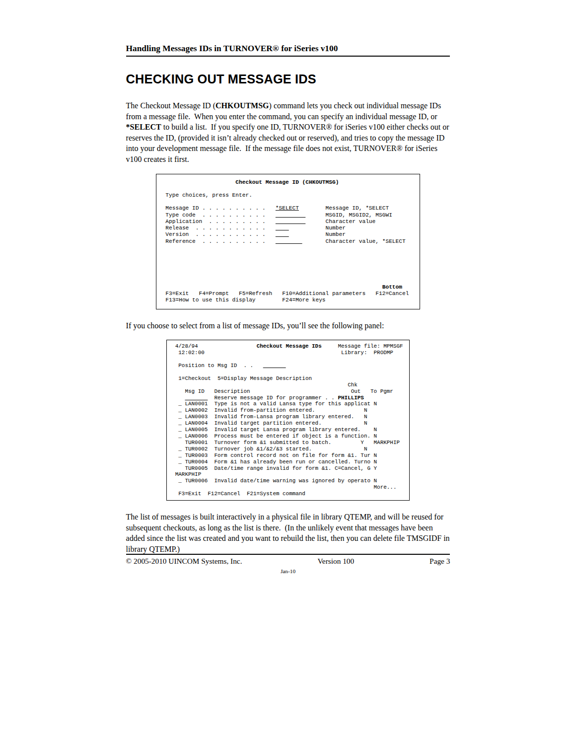Handling Messages IDs in TURNOVER® for iSeries v100
CHECKING OUT MESSAGE IDS
The Checkout Message ID (CHKOUTMSG) command lets you check out individual message IDs from a message file. When you enter the command, you can specify an individual message ID, or *SELECT to build a list. If you specify one ID, TURNOVER® for iSeries v100 either checks out or reserves the ID, (provided it isn’t already checked out or reserved), and tries to copy the message ID into your development message file. If the message file does not exist, TURNOVER® for iSeries v100 creates it first.
Checkout Message ID (CHKOUTMSG) Type choices, press Enter. Message ID . . . . . . . . . . *SELECT Message ID, *SELECT Type code . . . . . . . . . . MSGID, MSGID2, MSGWI Application . . . . . . . . . Character value Release . . . . . . . . . . . Number Version . . . . . . . . . . . Number Reference . . . . . . . . . . Character value, *SELECT Bottom F3=Exit F4=Prompt F5=Refresh F10=Additional parameters F12=Cancel F13=How to use this display F24=More keys
If you choose to select from a list of message IDs, you’ll see the following panel:
4/28/94 Checkout Message IDs Message file: MPMSGF 12:02:00 Library: PRODMP Position to Msg ID . . 1=Checkout 5=Display Message Description Chk Msg ID Description Out To Pgmr Reserve message ID for programmer . . PHILLIPS _ LAN0001 Type is not a valid Lansa type for this applicat N _ LAN0002 Invalid from-partition entered. N _ LAN0003 Invalid from-Lansa program library entered. N _ LAN0004 Invalid target partition entered. N _ LAN0005 Invalid target Lansa program library entered. N _ LAN0006 Process must be entered if object is a function. N TUR0001 Turnover form &1 submitted to batch. Y MARKPHIP _ TUR0002 Turnover job &1/&2/&3 started. N _ TUR0003 Form control record not on file for form &1. Tur N _ TUR0004 Form &1 has already been run or cancelled. Turno N TUR0005 Date/time range invalid for form &1. C=Cancel, G Y MARKPHIP _ TUR0006 Invalid date/time warning was ignored by operato N More... F3=Exit F12=Cancel F21=System command
The list of messages is built interactively in a physical file in library QTEMP, and will be reused for subsequent checkouts, as long as the list is there. (In the unlikely event that messages have been added since the list was created and you want to rebuild the list, then you can delete file TMSGIDF in library QTEMP.)
© 2005-2010 UINCOM Systems, Inc.
Version 100
Page 3
Jan-10